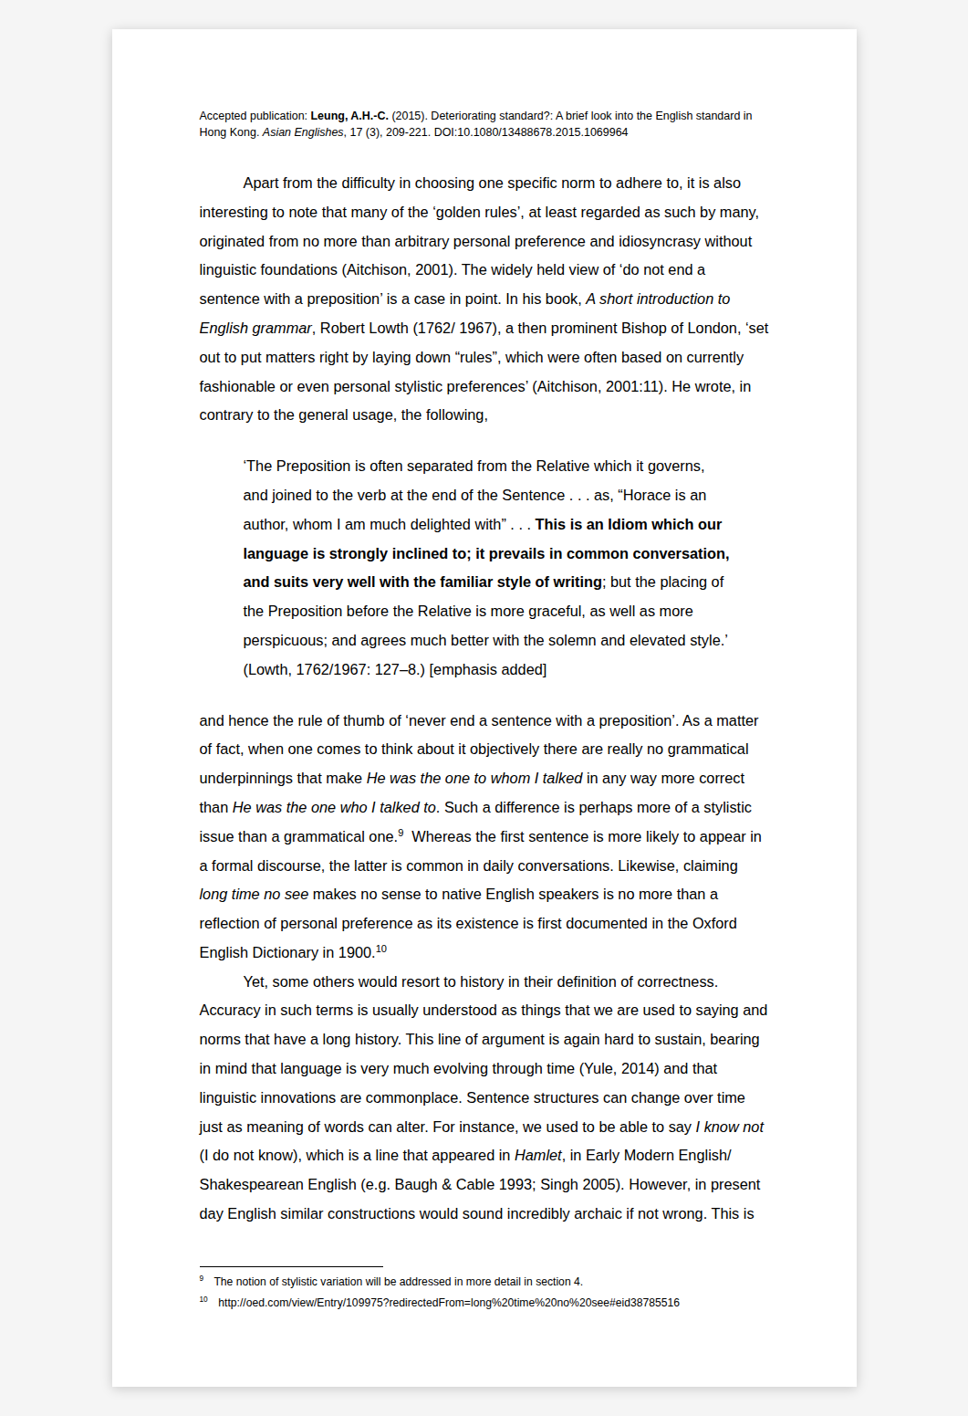Accepted publication: Leung, A.H.-C. (2015). Deteriorating standard?: A brief look into the English standard in Hong Kong. Asian Englishes, 17 (3), 209-221. DOI:10.1080/13488678.2015.1069964
Apart from the difficulty in choosing one specific norm to adhere to, it is also interesting to note that many of the ‘golden rules’, at least regarded as such by many, originated from no more than arbitrary personal preference and idiosyncrasy without linguistic foundations (Aitchison, 2001). The widely held view of ‘do not end a sentence with a preposition’ is a case in point. In his book, A short introduction to English grammar, Robert Lowth (1762/ 1967), a then prominent Bishop of London, ‘set out to put matters right by laying down “rules”, which were often based on currently fashionable or even personal stylistic preferences’ (Aitchison, 2001:11). He wrote, in contrary to the general usage, the following,
‘The Preposition is often separated from the Relative which it governs, and joined to the verb at the end of the Sentence . . . as, “Horace is an author, whom I am much delighted with” . . . This is an Idiom which our language is strongly inclined to; it prevails in common conversation, and suits very well with the familiar style of writing; but the placing of the Preposition before the Relative is more graceful, as well as more perspicuous; and agrees much better with the solemn and elevated style.’ (Lowth, 1762/1967: 127–8.) [emphasis added]
and hence the rule of thumb of ‘never end a sentence with a preposition’. As a matter of fact, when one comes to think about it objectively there are really no grammatical underpinnings that make He was the one to whom I talked in any way more correct than He was the one who I talked to. Such a difference is perhaps more of a stylistic issue than a grammatical one.9 Whereas the first sentence is more likely to appear in a formal discourse, the latter is common in daily conversations. Likewise, claiming long time no see makes no sense to native English speakers is no more than a reflection of personal preference as its existence is first documented in the Oxford English Dictionary in 1900.10
Yet, some others would resort to history in their definition of correctness. Accuracy in such terms is usually understood as things that we are used to saying and norms that have a long history. This line of argument is again hard to sustain, bearing in mind that language is very much evolving through time (Yule, 2014) and that linguistic innovations are commonplace. Sentence structures can change over time just as meaning of words can alter. For instance, we used to be able to say I know not (I do not know), which is a line that appeared in Hamlet, in Early Modern English/ Shakespearean English (e.g. Baugh & Cable 1993; Singh 2005). However, in present day English similar constructions would sound incredibly archaic if not wrong. This is
9 The notion of stylistic variation will be addressed in more detail in section 4.
10 http://oed.com/view/Entry/109975?redirectedFrom=long%20time%20no%20see#eid38785516